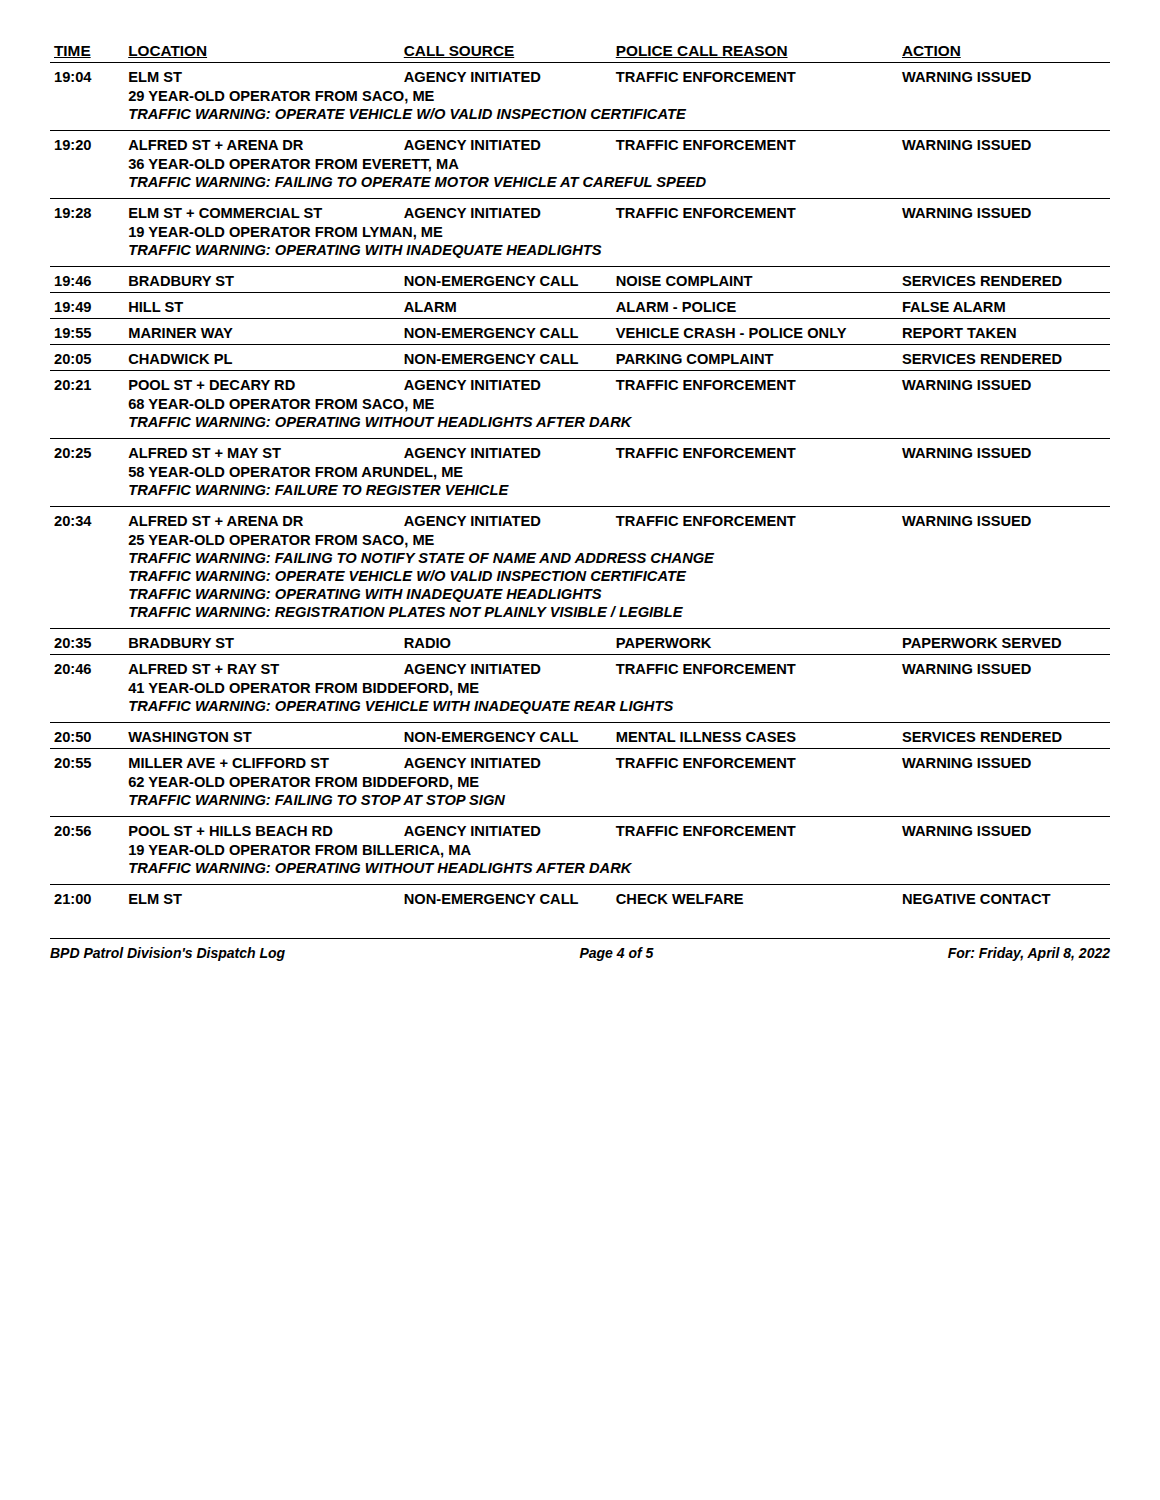| TIME | LOCATION | CALL SOURCE | POLICE CALL REASON | ACTION |
| --- | --- | --- | --- | --- |
| 19:04 | ELM ST | AGENCY INITIATED | TRAFFIC ENFORCEMENT | WARNING ISSUED |
| | 29 YEAR-OLD OPERATOR FROM SACO, ME |
| | TRAFFIC WARNING: OPERATE VEHICLE W/O VALID INSPECTION CERTIFICATE |
| 19:20 | ALFRED ST + ARENA DR | AGENCY INITIATED | TRAFFIC ENFORCEMENT | WARNING ISSUED |
| | 36 YEAR-OLD OPERATOR FROM EVERETT, MA |
| | TRAFFIC WARNING: FAILING TO OPERATE MOTOR VEHICLE AT CAREFUL SPEED |
| 19:28 | ELM ST + COMMERCIAL ST | AGENCY INITIATED | TRAFFIC ENFORCEMENT | WARNING ISSUED |
| | 19 YEAR-OLD OPERATOR FROM LYMAN, ME |
| | TRAFFIC WARNING: OPERATING WITH INADEQUATE HEADLIGHTS |
| 19:46 | BRADBURY ST | NON-EMERGENCY CALL | NOISE COMPLAINT | SERVICES RENDERED |
| 19:49 | HILL ST | ALARM | ALARM - POLICE | FALSE ALARM |
| 19:55 | MARINER WAY | NON-EMERGENCY CALL | VEHICLE CRASH - POLICE ONLY | REPORT TAKEN |
| 20:05 | CHADWICK PL | NON-EMERGENCY CALL | PARKING COMPLAINT | SERVICES RENDERED |
| 20:21 | POOL ST + DECARY RD | AGENCY INITIATED | TRAFFIC ENFORCEMENT | WARNING ISSUED |
| | 68 YEAR-OLD OPERATOR FROM SACO, ME |
| | TRAFFIC WARNING: OPERATING WITHOUT HEADLIGHTS AFTER DARK |
| 20:25 | ALFRED ST + MAY ST | AGENCY INITIATED | TRAFFIC ENFORCEMENT | WARNING ISSUED |
| | 58 YEAR-OLD OPERATOR FROM ARUNDEL, ME |
| | TRAFFIC WARNING: FAILURE TO REGISTER VEHICLE |
| 20:34 | ALFRED ST + ARENA DR | AGENCY INITIATED | TRAFFIC ENFORCEMENT | WARNING ISSUED |
| | 25 YEAR-OLD OPERATOR FROM SACO, ME |
| | TRAFFIC WARNING: FAILING TO NOTIFY STATE OF NAME AND ADDRESS CHANGE |
| | TRAFFIC WARNING: OPERATE VEHICLE W/O VALID INSPECTION CERTIFICATE |
| | TRAFFIC WARNING: OPERATING WITH INADEQUATE HEADLIGHTS |
| | TRAFFIC WARNING: REGISTRATION PLATES NOT PLAINLY VISIBLE / LEGIBLE |
| 20:35 | BRADBURY ST | RADIO | PAPERWORK | PAPERWORK SERVED |
| 20:46 | ALFRED ST + RAY ST | AGENCY INITIATED | TRAFFIC ENFORCEMENT | WARNING ISSUED |
| | 41 YEAR-OLD OPERATOR FROM BIDDEFORD, ME |
| | TRAFFIC WARNING: OPERATING VEHICLE WITH INADEQUATE REAR LIGHTS |
| 20:50 | WASHINGTON ST | NON-EMERGENCY CALL | MENTAL ILLNESS CASES | SERVICES RENDERED |
| 20:55 | MILLER AVE + CLIFFORD ST | AGENCY INITIATED | TRAFFIC ENFORCEMENT | WARNING ISSUED |
| | 62 YEAR-OLD OPERATOR FROM BIDDEFORD, ME |
| | TRAFFIC WARNING: FAILING TO STOP AT STOP SIGN |
| 20:56 | POOL ST + HILLS BEACH RD | AGENCY INITIATED | TRAFFIC ENFORCEMENT | WARNING ISSUED |
| | 19 YEAR-OLD OPERATOR FROM BILLERICA, MA |
| | TRAFFIC WARNING: OPERATING WITHOUT HEADLIGHTS AFTER DARK |
| 21:00 | ELM ST | NON-EMERGENCY CALL | CHECK WELFARE | NEGATIVE CONTACT |
BPD Patrol Division's Dispatch Log Page 4 of 5 For: Friday, April 8, 2022